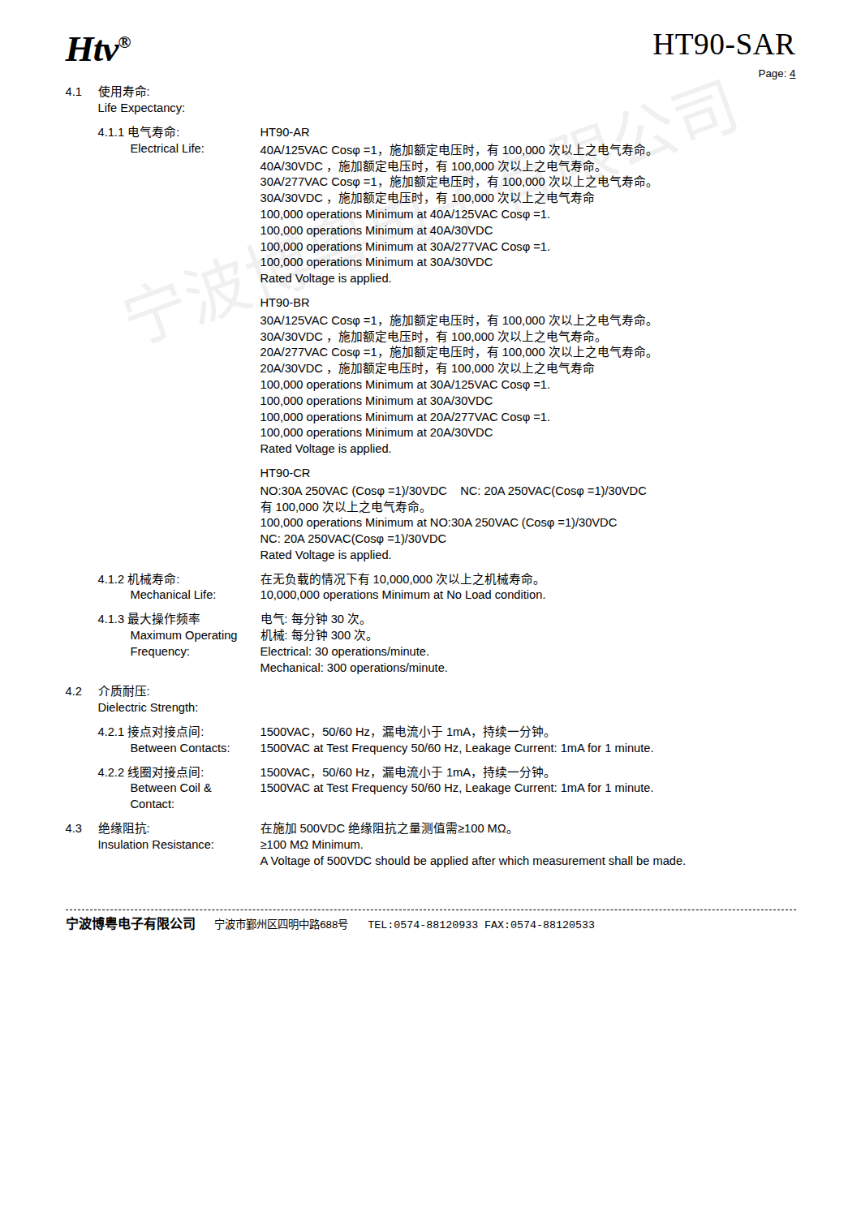Htv®
HT90-SAR
Page: 4
宁波博粤电子有限公司
| 4.1 | 使用寿命: Life Expectancy: |
| | 4.1.1 电气寿命: Electrical Life: | HT90-AR 40A/125VAC Cosφ =1，施加额定电压时，有 100,000 次以上之电气寿命。 40A/30VDC ，施加额定电压时，有 100,000 次以上之电气寿命。 30A/277VAC Cosφ =1，施加额定电压时，有 100,000 次以上之电气寿命。 30A/30VDC ，施加额定电压时，有 100,000 次以上之电气寿命 100,000 operations Minimum at 40A/125VAC Cosφ =1. 100,000 operations Minimum at 40A/30VDC 100,000 operations Minimum at 30A/277VAC Cosφ =1. 100,000 operations Minimum at 30A/30VDC Rated Voltage is applied. HT90-BR 30A/125VAC Cosφ =1，施加额定电压时，有 100,000 次以上之电气寿命。 30A/30VDC ，施加额定电压时，有 100,000 次以上之电气寿命。 20A/277VAC Cosφ =1，施加额定电压时，有 100,000 次以上之电气寿命。 20A/30VDC ，施加额定电压时，有 100,000 次以上之电气寿命 100,000 operations Minimum at 30A/125VAC Cosφ =1. 100,000 operations Minimum at 30A/30VDC 100,000 operations Minimum at 20A/277VAC Cosφ =1. 100,000 operations Minimum at 20A/30VDC Rated Voltage is applied. HT90-CR NO:30A 250VAC (Cosφ =1)/30VDC NC: 20A 250VAC(Cosφ =1)/30VDC 有 100,000 次以上之电气寿命。 100,000 operations Minimum at NO:30A 250VAC (Cosφ =1)/30VDC NC: 20A 250VAC(Cosφ =1)/30VDC Rated Voltage is applied. |
| | 4.1.2 机械寿命: Mechanical Life: | 在无负载的情况下有 10,000,000 次以上之机械寿命。 10,000,000 operations Minimum at No Load condition. |
| | 4.1.3 最大操作频率 Maximum Operating Frequency: | 电气: 每分钟 30 次。 机械: 每分钟 300 次。 Electrical: 30 operations/minute. Mechanical: 300 operations/minute. |
| 4.2 | 介质耐压: Dielectric Strength: |
| | 4.2.1 接点对接点间: Between Contacts: | 1500VAC，50/60 Hz，漏电流小于 1mA，持续一分钟。 1500VAC at Test Frequency 50/60 Hz, Leakage Current: 1mA for 1 minute. |
| | 4.2.2 线圈对接点间: Between Coil & Contact: | 1500VAC，50/60 Hz，漏电流小于 1mA，持续一分钟。 1500VAC at Test Frequency 50/60 Hz, Leakage Current: 1mA for 1 minute. |
| 4.3 | 绝缘阻抗: Insulation Resistance: | 在施加 500VDC 绝缘阻抗之量测值需≥100 MΩ。 ≥100 MΩ Minimum. A Voltage of 500VDC should be applied after which measurement shall be made. |
宁波博粤电子有限公司 宁波市鄞州区四明中路688号 TEL:0574-88120933 FAX:0574-88120533